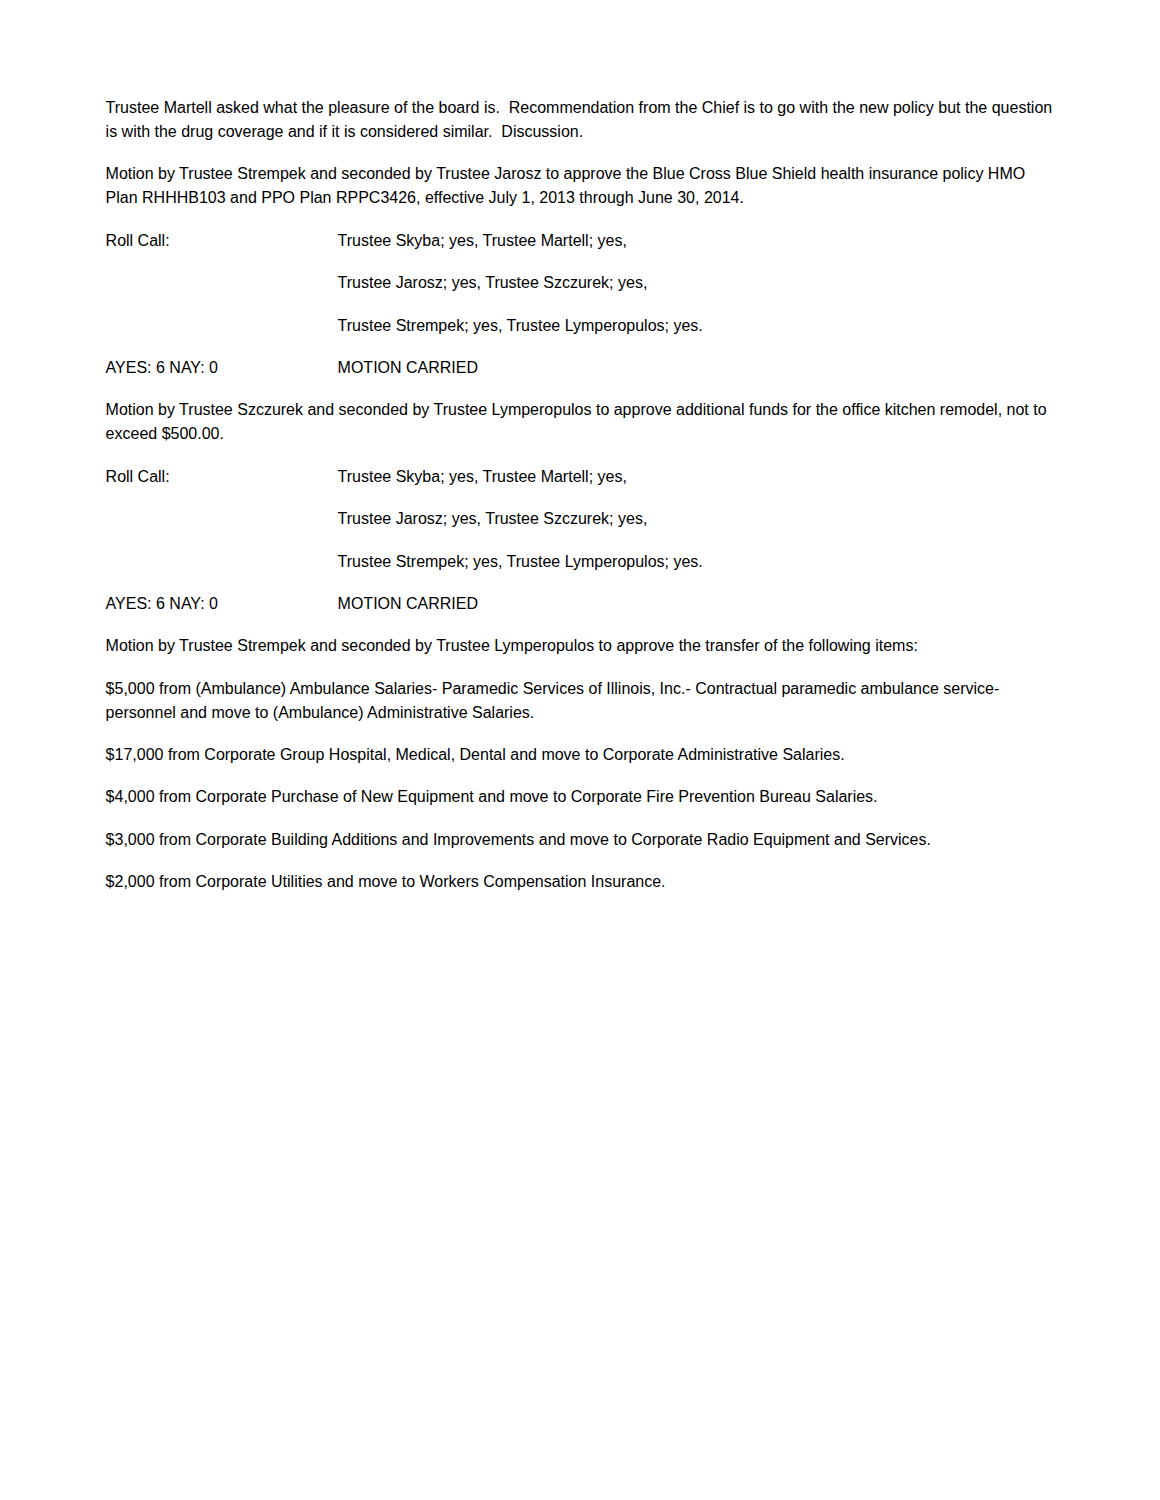Trustee Martell asked what the pleasure of the board is. Recommendation from the Chief is to go with the new policy but the question is with the drug coverage and if it is considered similar. Discussion.
Motion by Trustee Strempek and seconded by Trustee Jarosz to approve the Blue Cross Blue Shield health insurance policy HMO Plan RHHHB103 and PPO Plan RPPC3426, effective July 1, 2013 through June 30, 2014.
Roll Call:
Trustee Skyba; yes, Trustee Martell; yes,
Trustee Jarosz; yes, Trustee Szczurek; yes,
Trustee Strempek; yes, Trustee Lymperopulos; yes.
AYES: 6 NAY: 0
MOTION CARRIED
Motion by Trustee Szczurek and seconded by Trustee Lymperopulos to approve additional funds for the office kitchen remodel, not to exceed $500.00.
Roll Call:
Trustee Skyba; yes, Trustee Martell; yes,
Trustee Jarosz; yes, Trustee Szczurek; yes,
Trustee Strempek; yes, Trustee Lymperopulos; yes.
AYES: 6 NAY: 0
MOTION CARRIED
Motion by Trustee Strempek and seconded by Trustee Lymperopulos to approve the transfer of the following items:
$5,000 from (Ambulance) Ambulance Salaries- Paramedic Services of Illinois, Inc.- Contractual paramedic ambulance service-personnel and move to (Ambulance) Administrative Salaries.
$17,000 from Corporate Group Hospital, Medical, Dental and move to Corporate Administrative Salaries.
$4,000 from Corporate Purchase of New Equipment and move to Corporate Fire Prevention Bureau Salaries.
$3,000 from Corporate Building Additions and Improvements and move to Corporate Radio Equipment and Services.
$2,000 from Corporate Utilities and move to Workers Compensation Insurance.